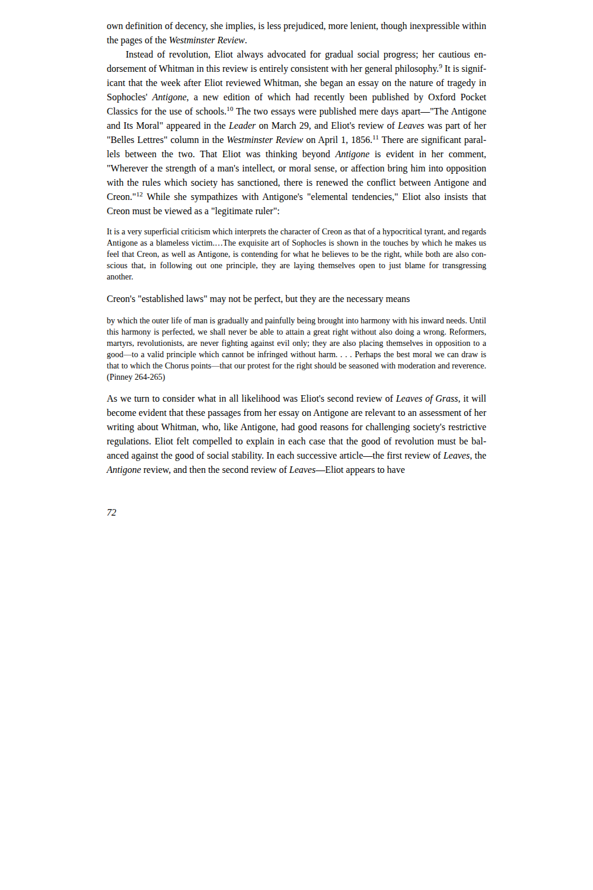own definition of decency, she implies, is less prejudiced, more lenient, though inexpressible within the pages of the Westminster Review.
Instead of revolution, Eliot always advocated for gradual social progress; her cautious endorsement of Whitman in this review is entirely consistent with her general philosophy.9 It is significant that the week after Eliot reviewed Whitman, she began an essay on the nature of tragedy in Sophocles' Antigone, a new edition of which had recently been published by Oxford Pocket Classics for the use of schools.10 The two essays were published mere days apart—"The Antigone and Its Moral" appeared in the Leader on March 29, and Eliot's review of Leaves was part of her "Belles Lettres" column in the Westminster Review on April 1, 1856.11 There are significant parallels between the two. That Eliot was thinking beyond Antigone is evident in her comment, "Wherever the strength of a man's intellect, or moral sense, or affection bring him into opposition with the rules which society has sanctioned, there is renewed the conflict between Antigone and Creon."12 While she sympathizes with Antigone's "elemental tendencies," Eliot also insists that Creon must be viewed as a "legitimate ruler":
It is a very superficial criticism which interprets the character of Creon as that of a hypocritical tyrant, and regards Antigone as a blameless victim.…The exquisite art of Sophocles is shown in the touches by which he makes us feel that Creon, as well as Antigone, is contending for what he believes to be the right, while both are also conscious that, in following out one principle, they are laying themselves open to just blame for transgressing another.
Creon's "established laws" may not be perfect, but they are the necessary means
by which the outer life of man is gradually and painfully being brought into harmony with his inward needs. Until this harmony is perfected, we shall never be able to attain a great right without also doing a wrong. Reformers, martyrs, revolutionists, are never fighting against evil only; they are also placing themselves in opposition to a good—to a valid principle which cannot be infringed without harm. . . . Perhaps the best moral we can draw is that to which the Chorus points—that our protest for the right should be seasoned with moderation and reverence. (Pinney 264-265)
As we turn to consider what in all likelihood was Eliot's second review of Leaves of Grass, it will become evident that these passages from her essay on Antigone are relevant to an assessment of her writing about Whitman, who, like Antigone, had good reasons for challenging society's restrictive regulations. Eliot felt compelled to explain in each case that the good of revolution must be balanced against the good of social stability. In each successive article—the first review of Leaves, the Antigone review, and then the second review of Leaves—Eliot appears to have
72